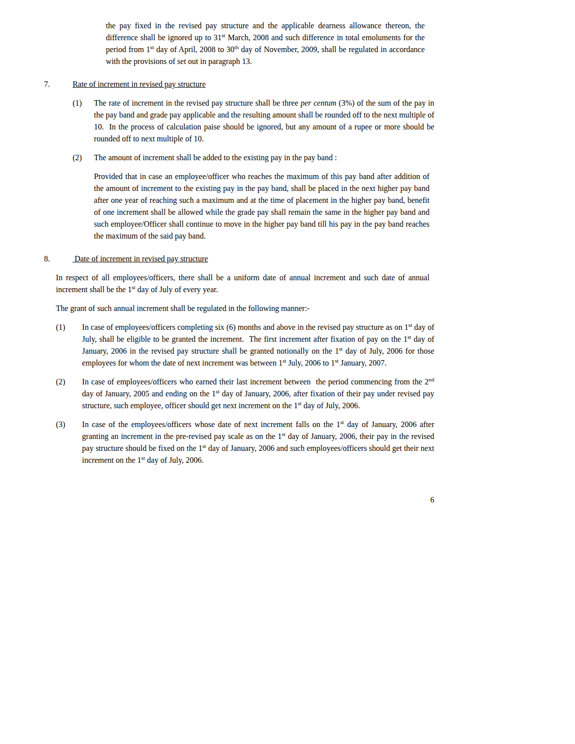the pay fixed in the revised pay structure and the applicable dearness allowance thereon, the difference shall be ignored up to 31st March, 2008 and such difference in total emoluments for the period from 1st day of April, 2008 to 30th day of November, 2009, shall be regulated in accordance with the provisions of set out in paragraph 13.
7. Rate of increment in revised pay structure
(1) The rate of increment in the revised pay structure shall be three per centum (3%) of the sum of the pay in the pay band and grade pay applicable and the resulting amount shall be rounded off to the next multiple of 10. In the process of calculation paise should be ignored, but any amount of a rupee or more should be rounded off to next multiple of 10.
(2) The amount of increment shall be added to the existing pay in the pay band :
Provided that in case an employee/officer who reaches the maximum of this pay band after addition of the amount of increment to the existing pay in the pay band, shall be placed in the next higher pay band after one year of reaching such a maximum and at the time of placement in the higher pay band, benefit of one increment shall be allowed while the grade pay shall remain the same in the higher pay band and such employee/Officer shall continue to move in the higher pay band till his pay in the pay band reaches the maximum of the said pay band.
8. Date of increment in revised pay structure
In respect of all employees/officers, there shall be a uniform date of annual increment and such date of annual increment shall be the 1st day of July of every year.
The grant of such annual increment shall be regulated in the following manner:-
(1) In case of employees/officers completing six (6) months and above in the revised pay structure as on 1st day of July, shall be eligible to be granted the increment. The first increment after fixation of pay on the 1st day of January, 2006 in the revised pay structure shall be granted notionally on the 1st day of July, 2006 for those employees for whom the date of next increment was between 1st July, 2006 to 1st January, 2007.
(2) In case of employees/officers who earned their last increment between the period commencing from the 2nd day of January, 2005 and ending on the 1st day of January, 2006, after fixation of their pay under revised pay structure, such employee, officer should get next increment on the 1st day of July, 2006.
(3) In case of the employees/officers whose date of next increment falls on the 1st day of January, 2006 after granting an increment in the pre-revised pay scale as on the 1st day of January, 2006, their pay in the revised pay structure should be fixed on the 1st day of January, 2006 and such employees/officers should get their next increment on the 1st day of July, 2006.
6